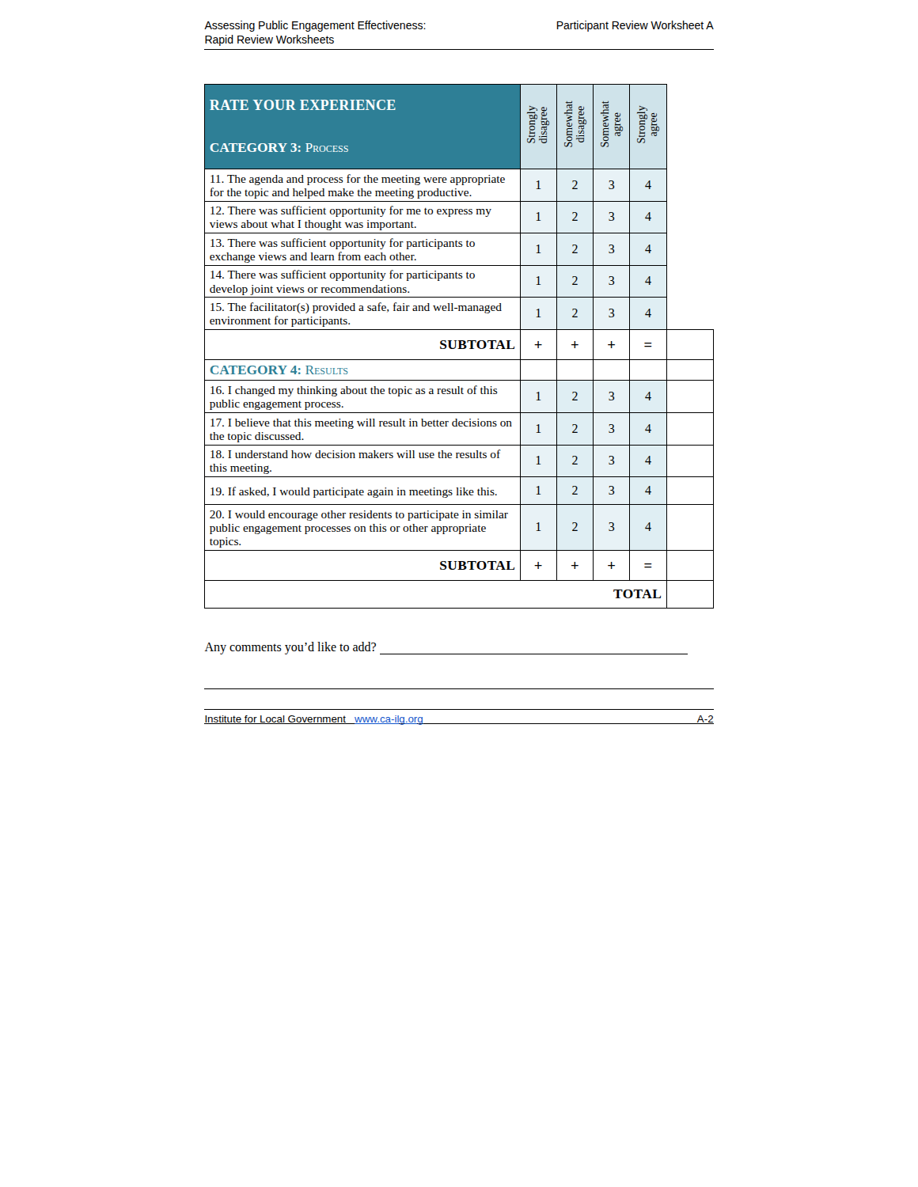Assessing Public Engagement Effectiveness:
Rapid Review Worksheets
Participant Review Worksheet A
| RATE YOUR EXPERIENCE | Strongly disagree | Somewhat disagree | Somewhat agree | Strongly agree | |
| CATEGORY 3: Process | |
| 11. The agenda and process for the meeting were appropriate for the topic and helped make the meeting productive. | 1 | 2 | 3 | 4 | |
| 12. There was sufficient opportunity for me to express my views about what I thought was important. | 1 | 2 | 3 | 4 | |
| 13. There was sufficient opportunity for participants to exchange views and learn from each other. | 1 | 2 | 3 | 4 | |
| 14. There was sufficient opportunity for participants to develop joint views or recommendations. | 1 | 2 | 3 | 4 | |
| 15. The facilitator(s) provided a safe, fair and well-managed environment for participants. | 1 | 2 | 3 | 4 | |
| SUBTOTAL | + | + | + | = | |
| CATEGORY 4: Results | | | | | |
| 16. I changed my thinking about the topic as a result of this public engagement process. | 1 | 2 | 3 | 4 | |
| 17. I believe that this meeting will result in better decisions on the topic discussed. | 1 | 2 | 3 | 4 | |
| 18. I understand how decision makers will use the results of this meeting. | 1 | 2 | 3 | 4 | |
| 19. If asked, I would participate again in meetings like this. | 1 | 2 | 3 | 4 | |
| 20. I would encourage other residents to participate in similar public engagement processes on this or other appropriate topics. | 1 | 2 | 3 | 4 | |
| SUBTOTAL | + | + | + | = | |
| TOTAL | |
Any comments you’d like to add?
Institute for Local Government www.ca-ilg.org
A-2